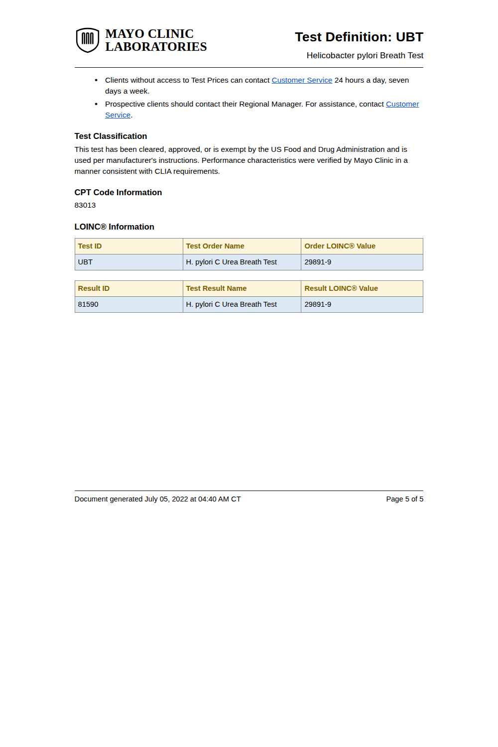MAYO CLINIC
LABORATORIES
Test Definition: UBT
Helicobacter pylori Breath Test
Clients without access to Test Prices can contact Customer Service 24 hours a day, seven days a week.
Prospective clients should contact their Regional Manager. For assistance, contact Customer Service.
Test Classification
This test has been cleared, approved, or is exempt by the US Food and Drug Administration and is used per manufacturer's instructions. Performance characteristics were verified by Mayo Clinic in a manner consistent with CLIA requirements.
CPT Code Information
83013
LOINC® Information
| Test ID | Test Order Name | Order LOINC® Value |
| --- | --- | --- |
| UBT | H. pylori C Urea Breath Test | 29891-9 |
| Result ID | Test Result Name | Result LOINC® Value |
| --- | --- | --- |
| 81590 | H. pylori C Urea Breath Test | 29891-9 |
Document generated July 05, 2022 at 04:40 AM CT
Page 5 of 5